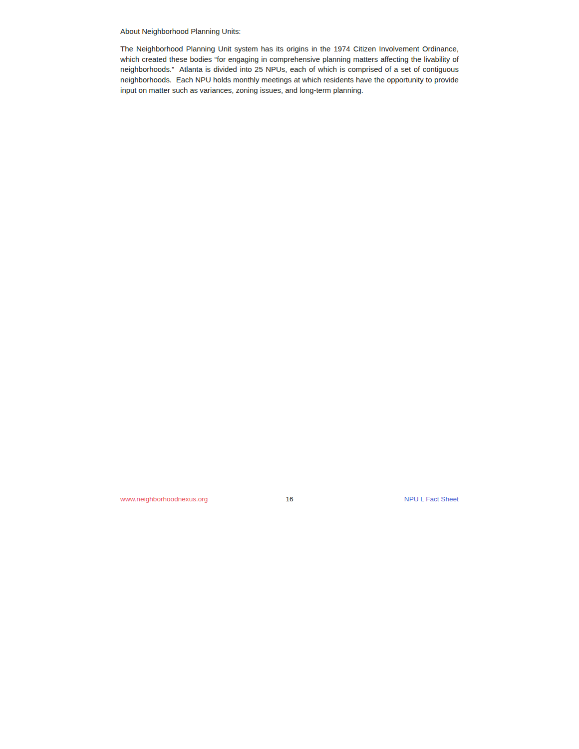About Neighborhood Planning Units:
The Neighborhood Planning Unit system has its origins in the 1974 Citizen Involvement Ordinance, which created these bodies “for engaging in comprehensive planning matters affecting the livability of neighborhoods.” Atlanta is divided into 25 NPUs, each of which is comprised of a set of contiguous neighborhoods. Each NPU holds monthly meetings at which residents have the opportunity to provide input on matter such as variances, zoning issues, and long-term planning.
| www.neighborhoodnexus.org | 16 | NPU L Fact Sheet |